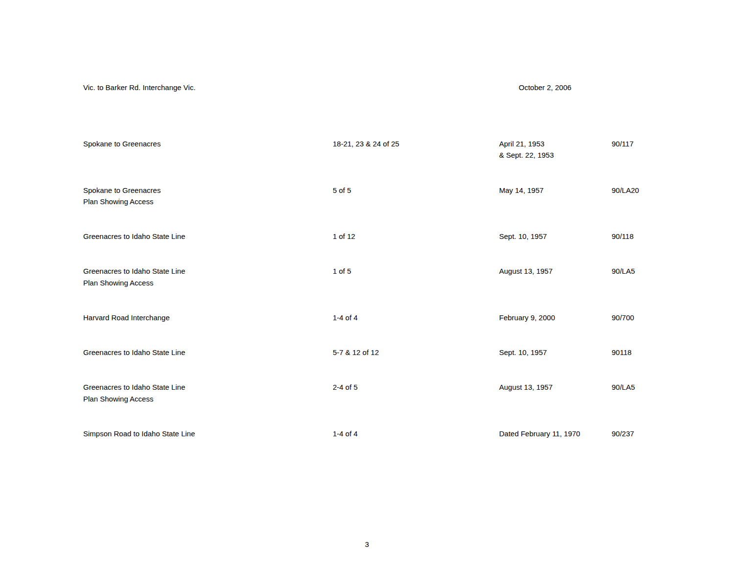Vic. to Barker Rd. Interchange Vic.
October 2, 2006
| Spokane to Greenacres | 18-21, 23 & 24 of 25 | April 21, 1953 & Sept. 22, 1953 | 90/117 |
| Spokane to Greenacres Plan Showing Access | 5 of 5 | May 14, 1957 | 90/LA20 |
| Greenacres to Idaho State Line | 1 of 12 | Sept. 10, 1957 | 90/118 |
| Greenacres to Idaho State Line Plan Showing Access | 1 of 5 | August 13, 1957 | 90/LA5 |
| Harvard Road Interchange | 1-4 of 4 | February 9, 2000 | 90/700 |
| Greenacres to Idaho State Line | 5-7 & 12 of 12 | Sept. 10, 1957 | 90118 |
| Greenacres to Idaho State Line Plan Showing Access | 2-4 of 5 | August 13, 1957 | 90/LA5 |
| Simpson Road to Idaho State Line | 1-4 of 4 | Dated February 11, 1970 | 90/237 |
3